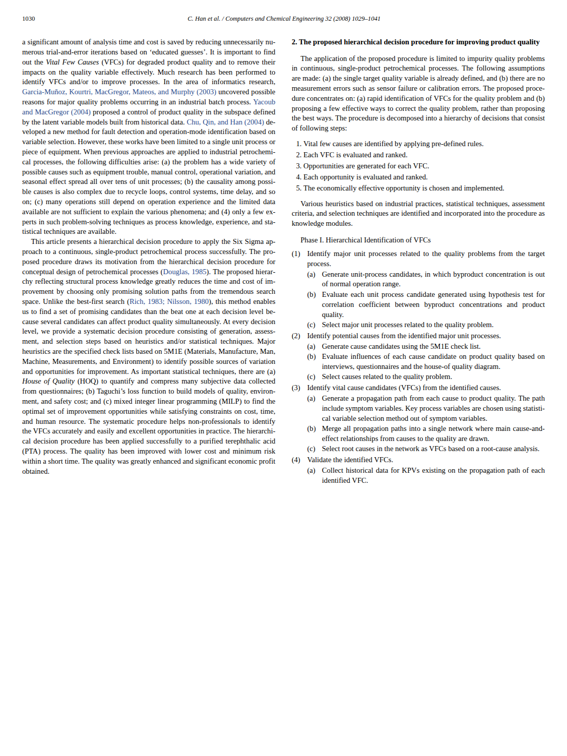1030 C. Han et al. / Computers and Chemical Engineering 32 (2008) 1029–1041
a significant amount of analysis time and cost is saved by reducing unnecessarily numerous trial-and-error iterations based on ‘educated guesses’. It is important to find out the Vital Few Causes (VFCs) for degraded product quality and to remove their impacts on the quality variable effectively. Much research has been performed to identify VFCs and/or to improve processes. In the area of informatics research, Garcia-Muñoz, Kourtri, MacGregor, Mateos, and Murphy (2003) uncovered possible reasons for major quality problems occurring in an industrial batch process. Yacoub and MacGregor (2004) proposed a control of product quality in the subspace defined by the latent variable models built from historical data. Chu, Qin, and Han (2004) developed a new method for fault detection and operation-mode identification based on variable selection. However, these works have been limited to a single unit process or piece of equipment. When previous approaches are applied to industrial petrochemical processes, the following difficulties arise: (a) the problem has a wide variety of possible causes such as equipment trouble, manual control, operational variation, and seasonal effect spread all over tens of unit processes; (b) the causality among possible causes is also complex due to recycle loops, control systems, time delay, and so on; (c) many operations still depend on operation experience and the limited data available are not sufficient to explain the various phenomena; and (4) only a few experts in such problem-solving techniques as process knowledge, experience, and statistical techniques are available.
This article presents a hierarchical decision procedure to apply the Six Sigma approach to a continuous, single-product petrochemical process successfully. The proposed procedure draws its motivation from the hierarchical decision procedure for conceptual design of petrochemical processes (Douglas, 1985). The proposed hierarchy reflecting structural process knowledge greatly reduces the time and cost of improvement by choosing only promising solution paths from the tremendous search space. Unlike the best-first search (Rich, 1983; Nilsson, 1980), this method enables us to find a set of promising candidates than the beat one at each decision level because several candidates can affect product quality simultaneously. At every decision level, we provide a systematic decision procedure consisting of generation, assessment, and selection steps based on heuristics and/or statistical techniques. Major heuristics are the specified check lists based on 5M1E (Materials, Manufacture, Man, Machine, Measurements, and Environment) to identify possible sources of variation and opportunities for improvement. As important statistical techniques, there are (a) House of Quality (HOQ) to quantify and compress many subjective data collected from questionnaires; (b) Taguchi’s loss function to build models of quality, environment, and safety cost; and (c) mixed integer linear programming (MILP) to find the optimal set of improvement opportunities while satisfying constraints on cost, time, and human resource. The systematic procedure helps non-professionals to identify the VFCs accurately and easily and excellent opportunities in practice. The hierarchical decision procedure has been applied successfully to a purified terephthalic acid (PTA) process. The quality has been improved with lower cost and minimum risk within a short time. The quality was greatly enhanced and significant economic profit obtained.
2. The proposed hierarchical decision procedure for improving product quality
The application of the proposed procedure is limited to impurity quality problems in continuous, single-product petrochemical processes. The following assumptions are made: (a) the single target quality variable is already defined, and (b) there are no measurement errors such as sensor failure or calibration errors. The proposed procedure concentrates on: (a) rapid identification of VFCs for the quality problem and (b) proposing a few effective ways to correct the quality problem, rather than proposing the best ways. The procedure is decomposed into a hierarchy of decisions that consist of following steps:
Vital few causes are identified by applying pre-defined rules.
Each VFC is evaluated and ranked.
Opportunities are generated for each VFC.
Each opportunity is evaluated and ranked.
The economically effective opportunity is chosen and implemented.
Various heuristics based on industrial practices, statistical techniques, assessment criteria, and selection techniques are identified and incorporated into the procedure as knowledge modules.
Phase I. Hierarchical Identification of VFCs
(1) Identify major unit processes related to the quality problems from the target process.
(a) Generate unit-process candidates, in which byproduct concentration is out of normal operation range.
(b) Evaluate each unit process candidate generated using hypothesis test for correlation coefficient between byproduct concentrations and product quality.
(c) Select major unit processes related to the quality problem.
(2) Identify potential causes from the identified major unit processes.
(a) Generate cause candidates using the 5M1E check list.
(b) Evaluate influences of each cause candidate on product quality based on interviews, questionnaires and the house-of quality diagram.
(c) Select causes related to the quality problem.
(3) Identify vital cause candidates (VFCs) from the identified causes.
(a) Generate a propagation path from each cause to product quality. The path include symptom variables. Key process variables are chosen using statistical variable selection method out of symptom variables.
(b) Merge all propagation paths into a single network where main cause-and-effect relationships from causes to the quality are drawn.
(c) Select root causes in the network as VFCs based on a root-cause analysis.
(4) Validate the identified VFCs.
(a) Collect historical data for KPVs existing on the propagation path of each identified VFC.